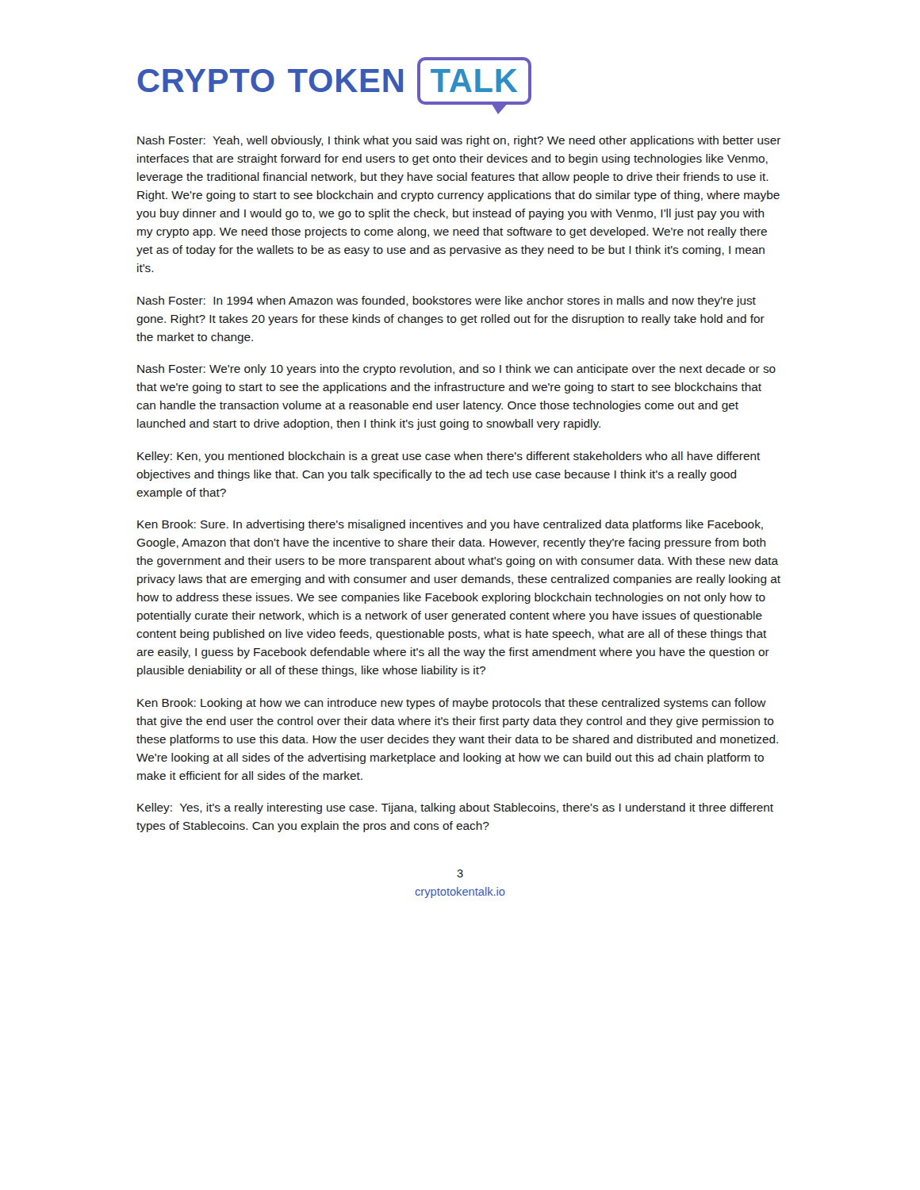CRYPTO TOKEN TALK
Nash Foster: Yeah, well obviously, I think what you said was right on, right? We need other applications with better user interfaces that are straight forward for end users to get onto their devices and to begin using technologies like Venmo, leverage the traditional financial network, but they have social features that allow people to drive their friends to use it. Right. We're going to start to see blockchain and crypto currency applications that do similar type of thing, where maybe you buy dinner and I would go to, we go to split the check, but instead of paying you with Venmo, I'll just pay you with my crypto app. We need those projects to come along, we need that software to get developed. We're not really there yet as of today for the wallets to be as easy to use and as pervasive as they need to be but I think it's coming, I mean it's.
Nash Foster: In 1994 when Amazon was founded, bookstores were like anchor stores in malls and now they're just gone. Right? It takes 20 years for these kinds of changes to get rolled out for the disruption to really take hold and for the market to change.
Nash Foster: We're only 10 years into the crypto revolution, and so I think we can anticipate over the next decade or so that we're going to start to see the applications and the infrastructure and we're going to start to see blockchains that can handle the transaction volume at a reasonable end user latency. Once those technologies come out and get launched and start to drive adoption, then I think it's just going to snowball very rapidly.
Kelley: Ken, you mentioned blockchain is a great use case when there's different stakeholders who all have different objectives and things like that. Can you talk specifically to the ad tech use case because I think it's a really good example of that?
Ken Brook: Sure. In advertising there's misaligned incentives and you have centralized data platforms like Facebook, Google, Amazon that don't have the incentive to share their data. However, recently they're facing pressure from both the government and their users to be more transparent about what's going on with consumer data. With these new data privacy laws that are emerging and with consumer and user demands, these centralized companies are really looking at how to address these issues. We see companies like Facebook exploring blockchain technologies on not only how to potentially curate their network, which is a network of user generated content where you have issues of questionable content being published on live video feeds, questionable posts, what is hate speech, what are all of these things that are easily, I guess by Facebook defendable where it's all the way the first amendment where you have the question or plausible deniability or all of these things, like whose liability is it?
Ken Brook: Looking at how we can introduce new types of maybe protocols that these centralized systems can follow that give the end user the control over their data where it's their first party data they control and they give permission to these platforms to use this data. How the user decides they want their data to be shared and distributed and monetized. We're looking at all sides of the advertising marketplace and looking at how we can build out this ad chain platform to make it efficient for all sides of the market.
Kelley: Yes, it's a really interesting use case. Tijana, talking about Stablecoins, there's as I understand it three different types of Stablecoins. Can you explain the pros and cons of each?
3
cryptotokentalk.io